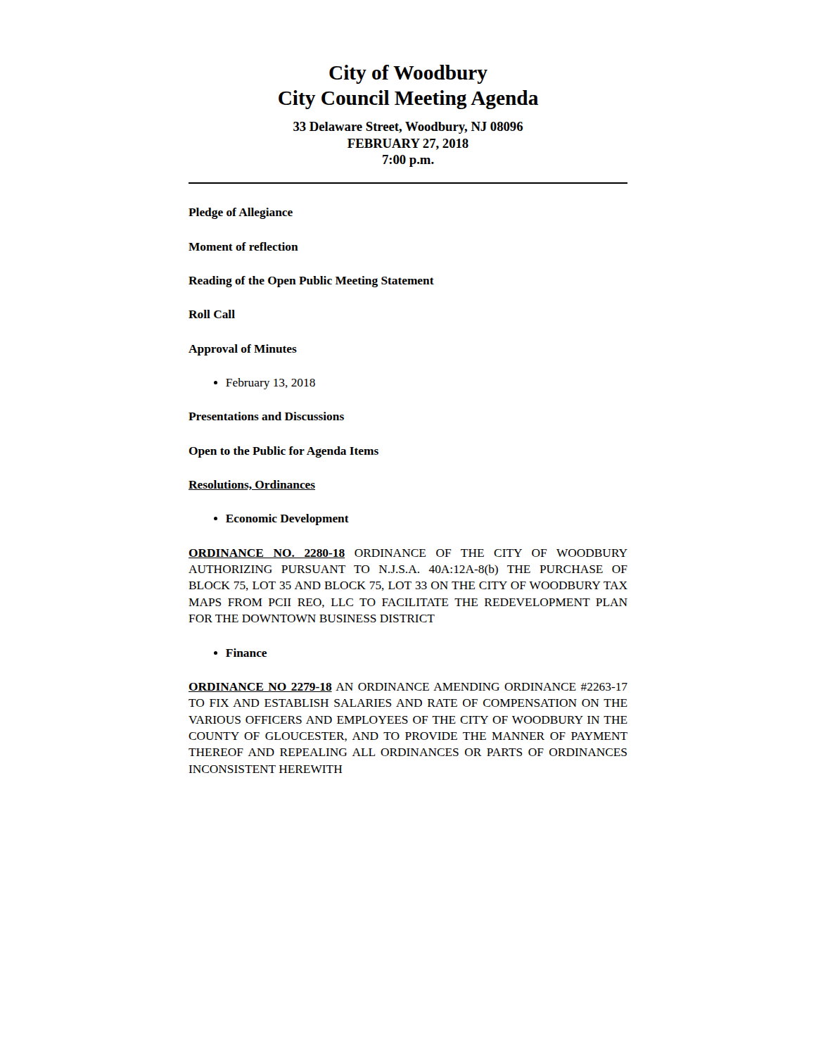City of Woodbury
City Council Meeting Agenda
33 Delaware Street, Woodbury, NJ 08096
FEBRUARY 27, 2018
7:00 p.m.
Pledge of Allegiance
Moment of reflection
Reading of the Open Public Meeting Statement
Roll Call
Approval of Minutes
February 13, 2018
Presentations and Discussions
Open to the Public for Agenda Items
Resolutions, Ordinances
Economic Development
ORDINANCE NO. 2280-18 ORDINANCE OF THE CITY OF WOODBURY AUTHORIZING PURSUANT TO N.J.S.A. 40A:12A-8(b) THE PURCHASE OF BLOCK 75, LOT 35 AND BLOCK 75, LOT 33 ON THE CITY OF WOODBURY TAX MAPS FROM PCII REO, LLC TO FACILITATE THE REDEVELOPMENT PLAN FOR THE DOWNTOWN BUSINESS DISTRICT
Finance
ORDINANCE NO 2279-18 AN ORDINANCE AMENDING ORDINANCE #2263-17 TO FIX AND ESTABLISH SALARIES AND RATE OF COMPENSATION ON THE VARIOUS OFFICERS AND EMPLOYEES OF THE CITY OF WOODBURY IN THE COUNTY OF GLOUCESTER, AND TO PROVIDE THE MANNER OF PAYMENT THEREOF AND REPEALING ALL ORDINANCES OR PARTS OF ORDINANCES INCONSISTENT HEREWITH